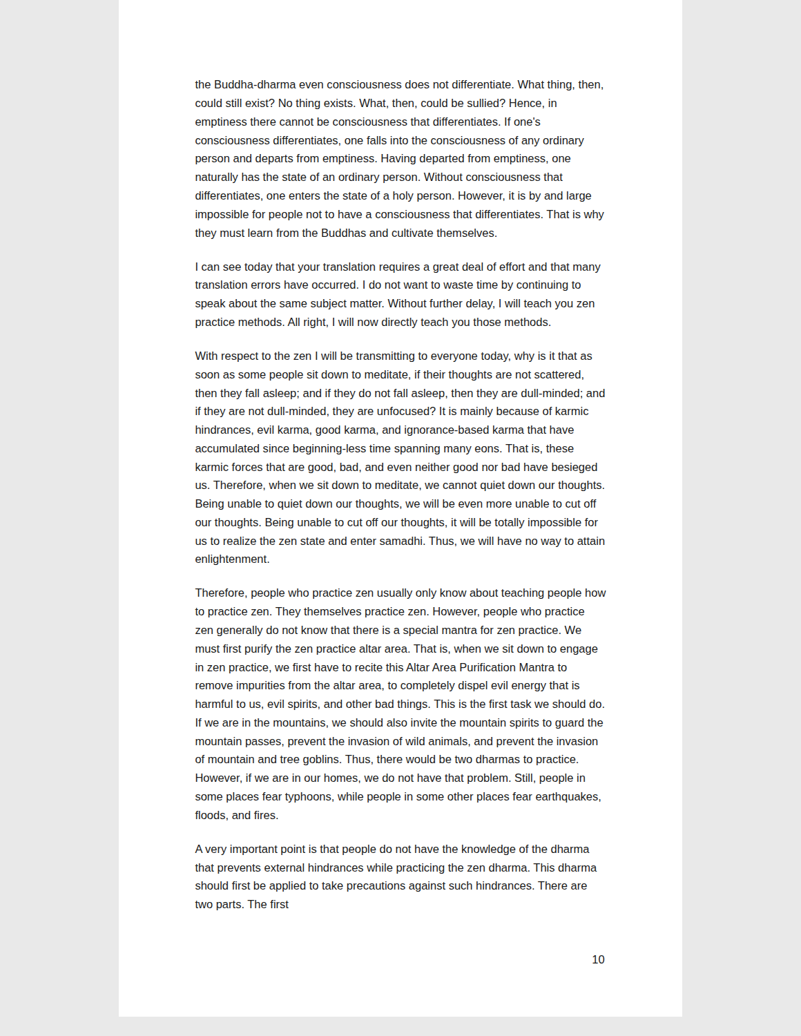the Buddha-dharma even consciousness does not differentiate. What thing, then, could still exist? No thing exists. What, then, could be sullied? Hence, in emptiness there cannot be consciousness that differentiates. If one's consciousness differentiates, one falls into the consciousness of any ordinary person and departs from emptiness. Having departed from emptiness, one naturally has the state of an ordinary person. Without consciousness that differentiates, one enters the state of a holy person. However, it is by and large impossible for people not to have a consciousness that differentiates. That is why they must learn from the Buddhas and cultivate themselves.
I can see today that your translation requires a great deal of effort and that many translation errors have occurred. I do not want to waste time by continuing to speak about the same subject matter. Without further delay, I will teach you zen practice methods. All right, I will now directly teach you those methods.
With respect to the zen I will be transmitting to everyone today, why is it that as soon as some people sit down to meditate, if their thoughts are not scattered, then they fall asleep; and if they do not fall asleep, then they are dull-minded; and if they are not dull-minded, they are unfocused? It is mainly because of karmic hindrances, evil karma, good karma, and ignorance-based karma that have accumulated since beginning-less time spanning many eons. That is, these karmic forces that are good, bad, and even neither good nor bad have besieged us. Therefore, when we sit down to meditate, we cannot quiet down our thoughts. Being unable to quiet down our thoughts, we will be even more unable to cut off our thoughts. Being unable to cut off our thoughts, it will be totally impossible for us to realize the zen state and enter samadhi. Thus, we will have no way to attain enlightenment.
Therefore, people who practice zen usually only know about teaching people how to practice zen. They themselves practice zen. However, people who practice zen generally do not know that there is a special mantra for zen practice. We must first purify the zen practice altar area. That is, when we sit down to engage in zen practice, we first have to recite this Altar Area Purification Mantra to remove impurities from the altar area, to completely dispel evil energy that is harmful to us, evil spirits, and other bad things. This is the first task we should do. If we are in the mountains, we should also invite the mountain spirits to guard the mountain passes, prevent the invasion of wild animals, and prevent the invasion of mountain and tree goblins. Thus, there would be two dharmas to practice. However, if we are in our homes, we do not have that problem. Still, people in some places fear typhoons, while people in some other places fear earthquakes, floods, and fires.
A very important point is that people do not have the knowledge of the dharma that prevents external hindrances while practicing the zen dharma. This dharma should first be applied to take precautions against such hindrances. There are two parts. The first
10